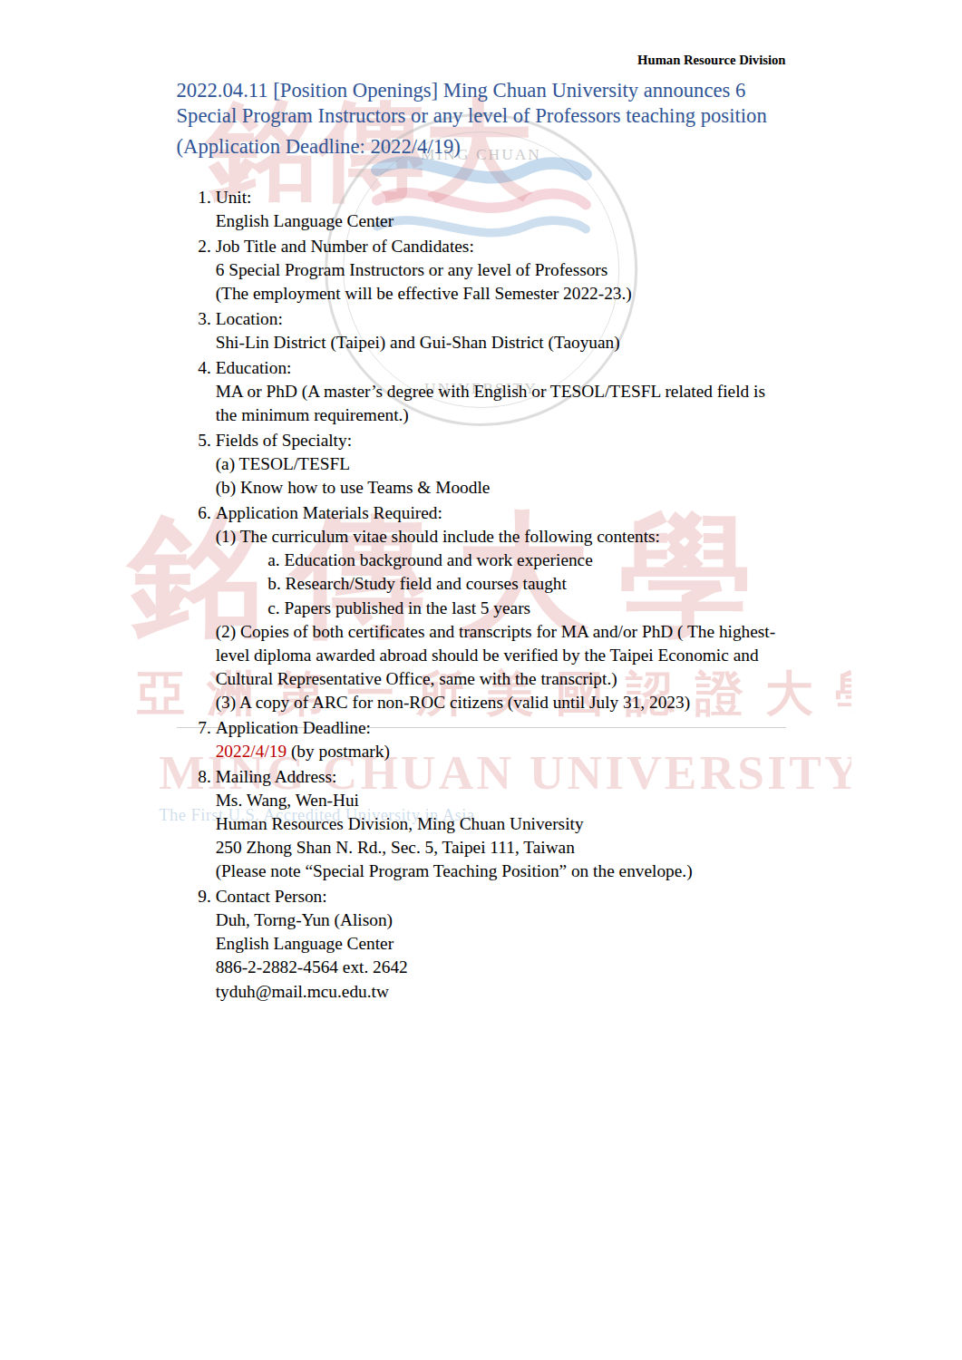銘傳大
MING CHUAN
UNIVERSITY
銘傳大學
亞洲第一所美國認證大學
MING CHUAN UNIVERSITY
The First U.S. Accredited University in Asia
Human Resource Division
2022.04.11 [Position Openings] Ming Chuan University announces 6 Special Program Instructors or any level of Professors teaching position
(Application Deadline: 2022/4/19)
Unit:
English Language Center
Job Title and Number of Candidates:
6 Special Program Instructors or any level of Professors
(The employment will be effective Fall Semester 2022-23.)
Location:
Shi-Lin District (Taipei) and Gui-Shan District (Taoyuan)
Education:
MA or PhD (A master’s degree with English or TESOL/TESFL related field is the minimum requirement.)
Fields of Specialty:
(a) TESOL/TESFL
(b) Know how to use Teams & Moodle
Application Materials Required:
(1) The curriculum vitae should include the following contents:
a. Education background and work experience
b. Research/Study field and courses taught
c. Papers published in the last 5 years
(2) Copies of both certificates and transcripts for MA and/or PhD ( The highest-level diploma awarded abroad should be verified by the Taipei Economic and Cultural Representative Office, same with the transcript.)
(3) A copy of ARC for non-ROC citizens (valid until July 31, 2023)
Application Deadline:
2022/4/19 (by postmark)
Mailing Address:
Ms. Wang, Wen-Hui
Human Resources Division, Ming Chuan University
250 Zhong Shan N. Rd., Sec. 5, Taipei 111, Taiwan
(Please note “Special Program Teaching Position” on the envelope.)
Contact Person:
Duh, Torng-Yun (Alison)
English Language Center
886-2-2882-4564 ext. 2642
tyduh@mail.mcu.edu.tw